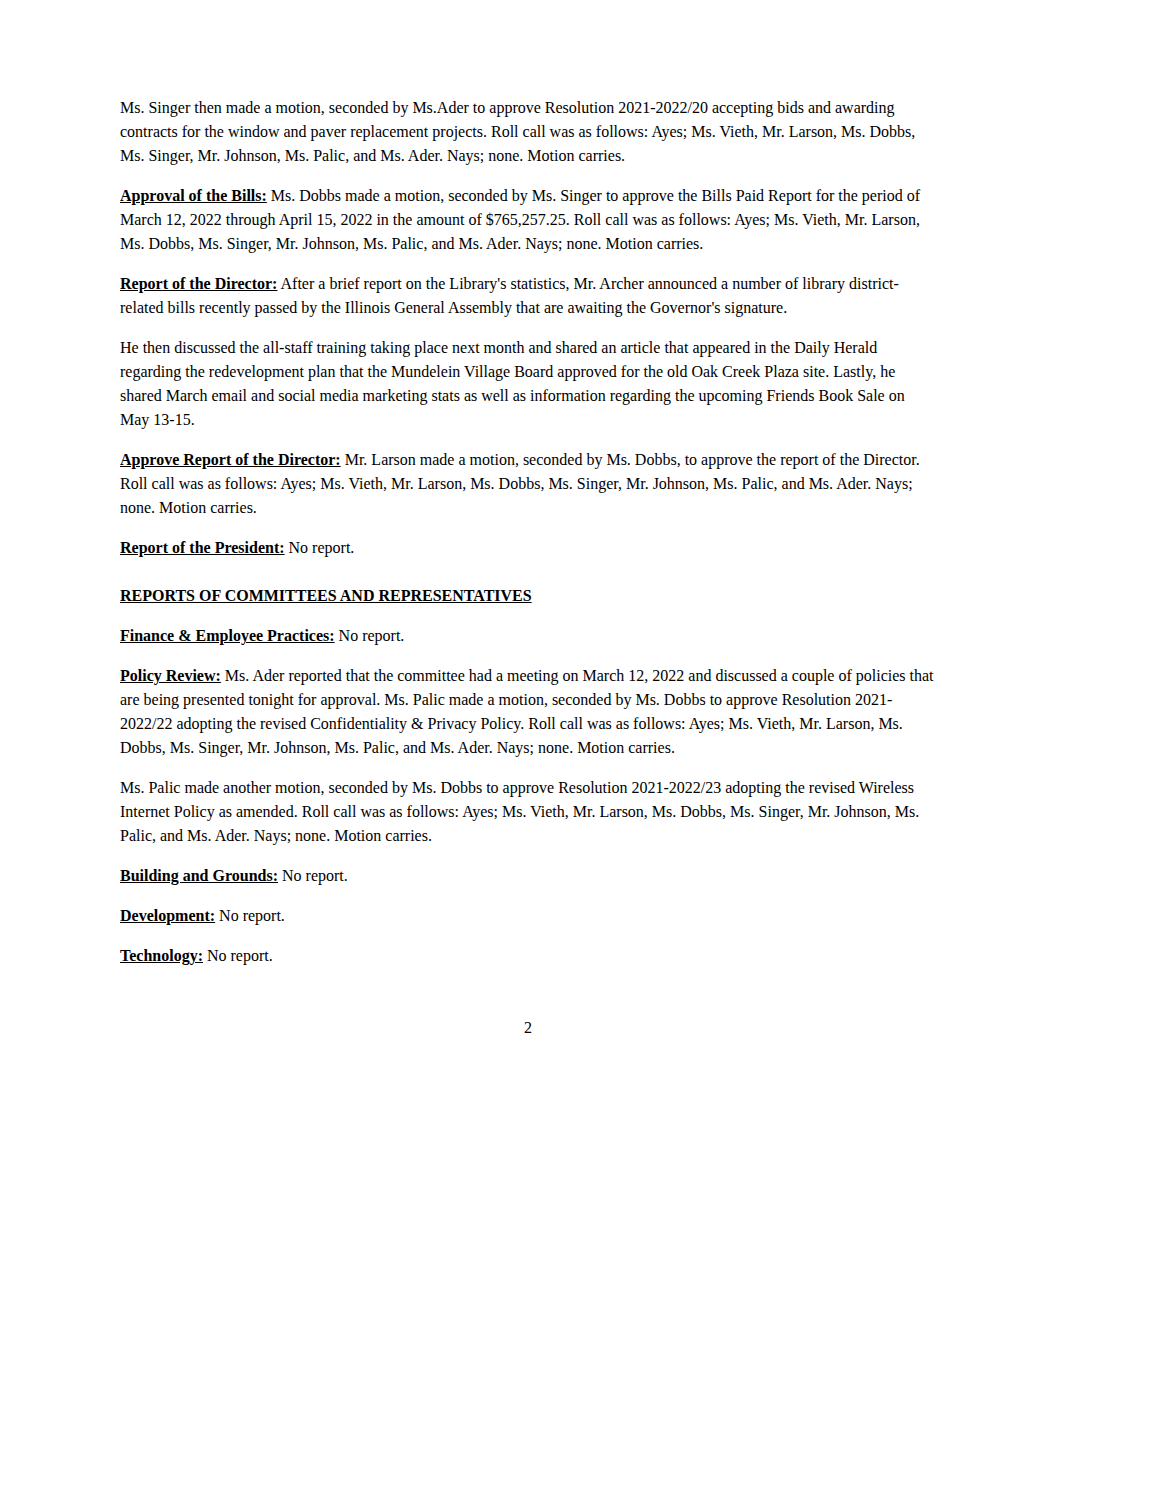Ms. Singer then made a motion, seconded by Ms.Ader to approve Resolution 2021-2022/20 accepting bids and awarding contracts for the window and paver replacement projects. Roll call was as follows: Ayes; Ms. Vieth, Mr. Larson, Ms. Dobbs, Ms. Singer, Mr. Johnson, Ms. Palic, and Ms. Ader. Nays; none. Motion carries.
Approval of the Bills: Ms. Dobbs made a motion, seconded by Ms. Singer to approve the Bills Paid Report for the period of March 12, 2022 through April 15, 2022 in the amount of $765,257.25. Roll call was as follows: Ayes; Ms. Vieth, Mr. Larson, Ms. Dobbs, Ms. Singer, Mr. Johnson, Ms. Palic, and Ms. Ader. Nays; none. Motion carries.
Report of the Director: After a brief report on the Library's statistics, Mr. Archer announced a number of library district-related bills recently passed by the Illinois General Assembly that are awaiting the Governor's signature.
He then discussed the all-staff training taking place next month and shared an article that appeared in the Daily Herald regarding the redevelopment plan that the Mundelein Village Board approved for the old Oak Creek Plaza site. Lastly, he shared March email and social media marketing stats as well as information regarding the upcoming Friends Book Sale on May 13-15.
Approve Report of the Director: Mr. Larson made a motion, seconded by Ms. Dobbs, to approve the report of the Director. Roll call was as follows: Ayes; Ms. Vieth, Mr. Larson, Ms. Dobbs, Ms. Singer, Mr. Johnson, Ms. Palic, and Ms. Ader. Nays; none. Motion carries.
Report of the President: No report.
REPORTS OF COMMITTEES AND REPRESENTATIVES
Finance & Employee Practices: No report.
Policy Review: Ms. Ader reported that the committee had a meeting on March 12, 2022 and discussed a couple of policies that are being presented tonight for approval. Ms. Palic made a motion, seconded by Ms. Dobbs to approve Resolution 2021-2022/22 adopting the revised Confidentiality & Privacy Policy. Roll call was as follows: Ayes; Ms. Vieth, Mr. Larson, Ms. Dobbs, Ms. Singer, Mr. Johnson, Ms. Palic, and Ms. Ader. Nays; none. Motion carries.
Ms. Palic made another motion, seconded by Ms. Dobbs to approve Resolution 2021-2022/23 adopting the revised Wireless Internet Policy as amended. Roll call was as follows: Ayes; Ms. Vieth, Mr. Larson, Ms. Dobbs, Ms. Singer, Mr. Johnson, Ms. Palic, and Ms. Ader. Nays; none. Motion carries.
Building and Grounds: No report.
Development: No report.
Technology: No report.
2